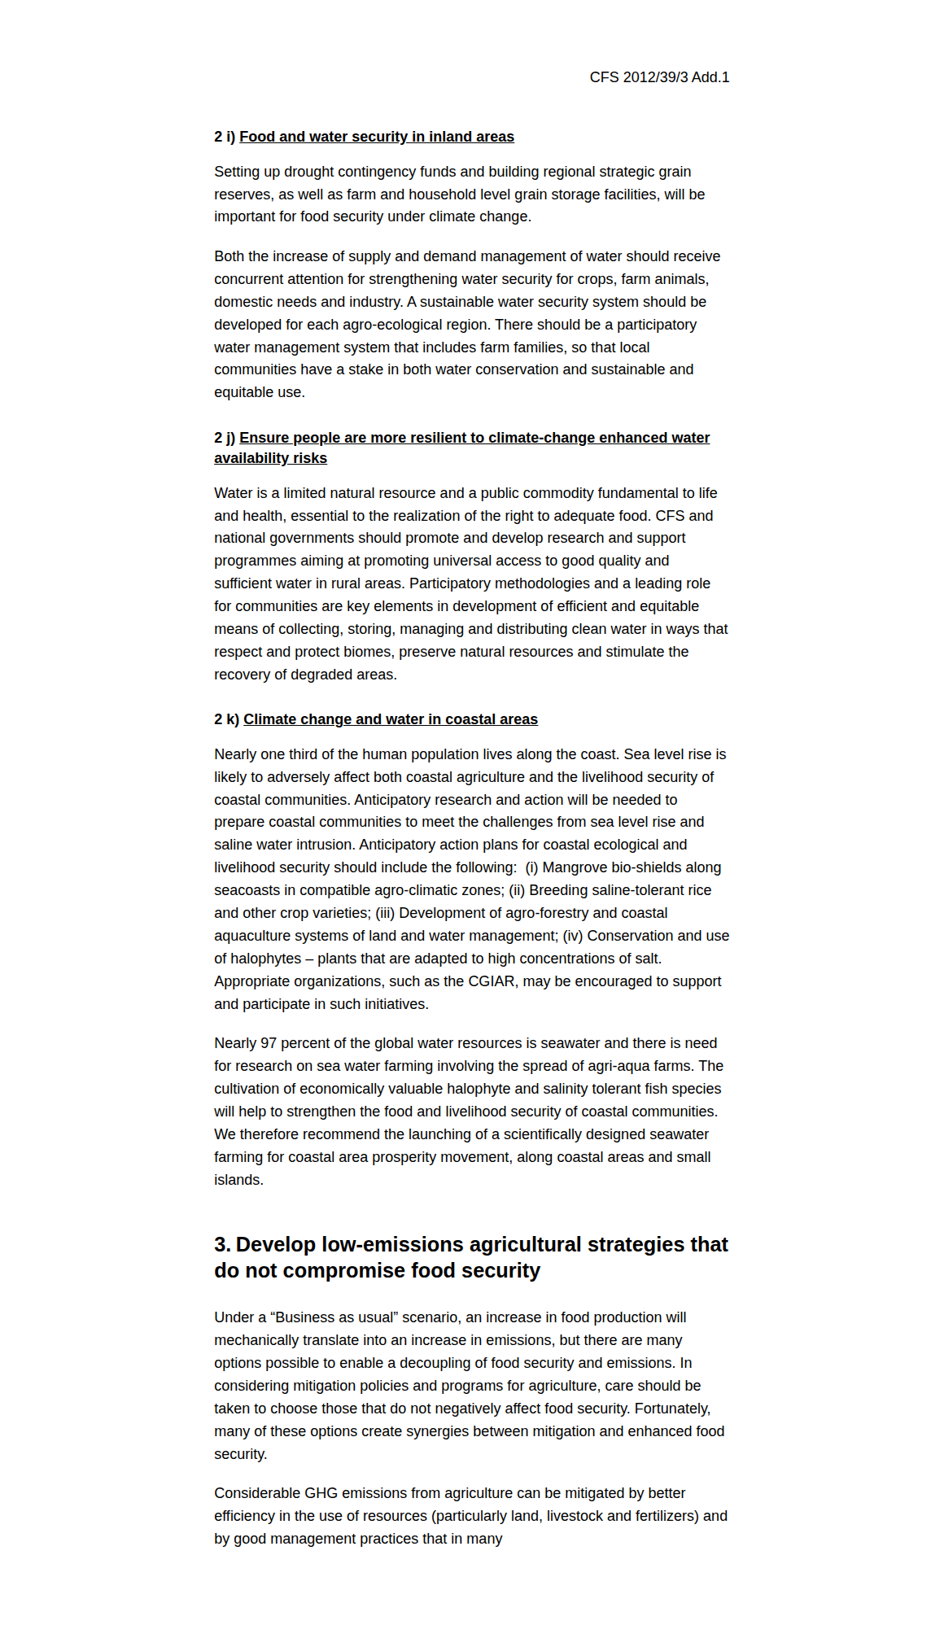CFS 2012/39/3 Add.1
2 i) Food and water security in inland areas
Setting up drought contingency funds and building regional strategic grain reserves, as well as farm and household level grain storage facilities, will be important for food security under climate change.
Both the increase of supply and demand management of water should receive concurrent attention for strengthening water security for crops, farm animals, domestic needs and industry. A sustainable water security system should be developed for each agro-ecological region. There should be a participatory water management system that includes farm families, so that local communities have a stake in both water conservation and sustainable and equitable use.
2 j) Ensure people are more resilient to climate-change enhanced water availability risks
Water is a limited natural resource and a public commodity fundamental to life and health, essential to the realization of the right to adequate food. CFS and national governments should promote and develop research and support programmes aiming at promoting universal access to good quality and sufficient water in rural areas. Participatory methodologies and a leading role for communities are key elements in development of efficient and equitable means of collecting, storing, managing and distributing clean water in ways that respect and protect biomes, preserve natural resources and stimulate the recovery of degraded areas.
2 k) Climate change and water in coastal areas
Nearly one third of the human population lives along the coast. Sea level rise is likely to adversely affect both coastal agriculture and the livelihood security of coastal communities. Anticipatory research and action will be needed to prepare coastal communities to meet the challenges from sea level rise and saline water intrusion. Anticipatory action plans for coastal ecological and livelihood security should include the following: (i) Mangrove bio-shields along seacoasts in compatible agro-climatic zones; (ii) Breeding saline-tolerant rice and other crop varieties; (iii) Development of agro-forestry and coastal aquaculture systems of land and water management; (iv) Conservation and use of halophytes – plants that are adapted to high concentrations of salt. Appropriate organizations, such as the CGIAR, may be encouraged to support and participate in such initiatives.
Nearly 97 percent of the global water resources is seawater and there is need for research on sea water farming involving the spread of agri-aqua farms. The cultivation of economically valuable halophyte and salinity tolerant fish species will help to strengthen the food and livelihood security of coastal communities. We therefore recommend the launching of a scientifically designed seawater farming for coastal area prosperity movement, along coastal areas and small islands.
3. Develop low-emissions agricultural strategies that do not compromise food security
Under a “Business as usual” scenario, an increase in food production will mechanically translate into an increase in emissions, but there are many options possible to enable a decoupling of food security and emissions. In considering mitigation policies and programs for agriculture, care should be taken to choose those that do not negatively affect food security. Fortunately, many of these options create synergies between mitigation and enhanced food security.
Considerable GHG emissions from agriculture can be mitigated by better efficiency in the use of resources (particularly land, livestock and fertilizers) and by good management practices that in many